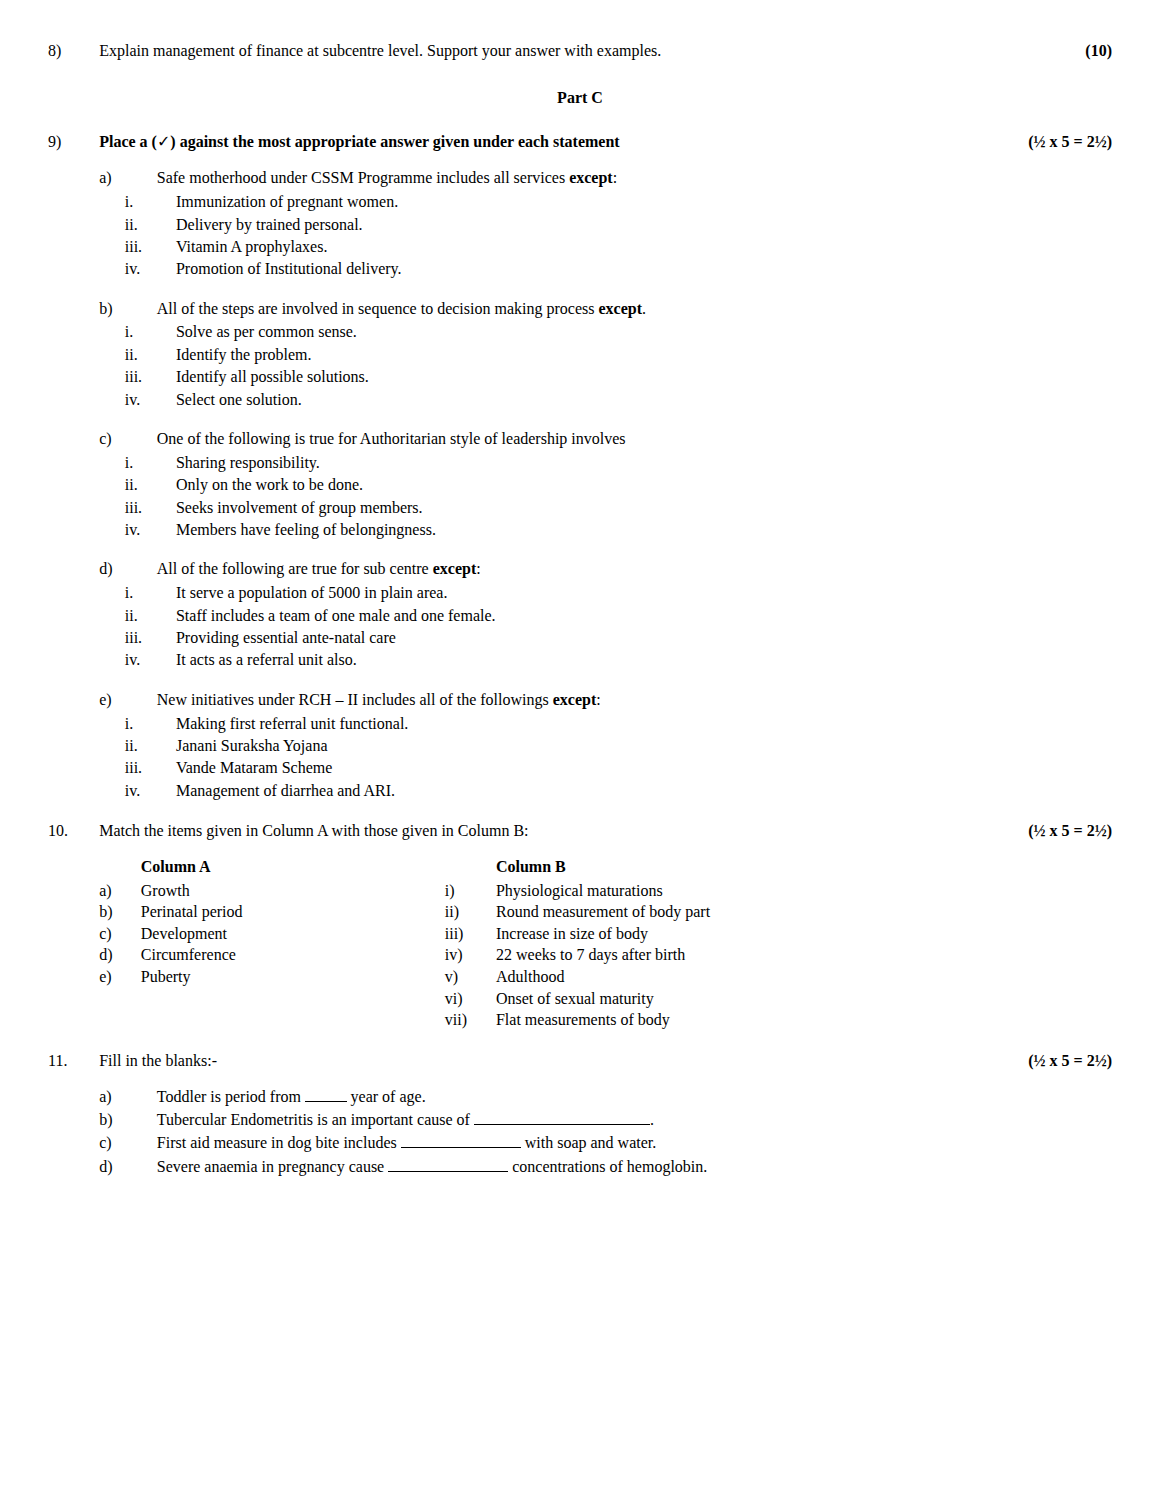8)
Explain management of finance at subcentre level. Support your answer with examples.
(10)
Part C
9)
Place a (✓) against the most appropriate answer given under each statement
(½ x 5 = 2½)
a)
Safe motherhood under CSSM Programme includes all services except:
i.
Immunization of pregnant women.
ii.
Delivery by trained personal.
iii.
Vitamin A prophylaxes.
iv.
Promotion of Institutional delivery.
b)
All of the steps are involved in sequence to decision making process except.
i.
Solve as per common sense.
ii.
Identify the problem.
iii.
Identify all possible solutions.
iv.
Select one solution.
c)
One of the following is true for Authoritarian style of leadership involves
i.
Sharing responsibility.
ii.
Only on the work to be done.
iii.
Seeks involvement of group members.
iv.
Members have feeling of belongingness.
d)
All of the following are true for sub centre except:
i.
It serve a population of 5000 in plain area.
ii.
Staff includes a team of one male and one female.
iii.
Providing essential ante-natal care
iv.
It acts as a referral unit also.
e)
New initiatives under RCH – II includes all of the followings except:
i.
Making first referral unit functional.
ii.
Janani Suraksha Yojana
iii.
Vande Mataram Scheme
iv.
Management of diarrhea and ARI.
10.
Match the items given in Column A with those given in Column B:
(½ x 5 = 2½)
Column A
Column B
a)
Growth
i)
Physiological maturations
b)
Perinatal period
ii)
Round measurement of body part
c)
Development
iii)
Increase in size of body
d)
Circumference
iv)
22 weeks to 7 days after birth
e)
Puberty
v)
Adulthood
vi)
Onset of sexual maturity
vii)
Flat measurements of body
11.
Fill in the blanks:-
(½ x 5 = 2½)
a)
Toddler is period from year of age.
b)
Tubercular Endometritis is an important cause of .
c)
First aid measure in dog bite includes with soap and water.
d)
Severe anaemia in pregnancy cause concentrations of hemoglobin.